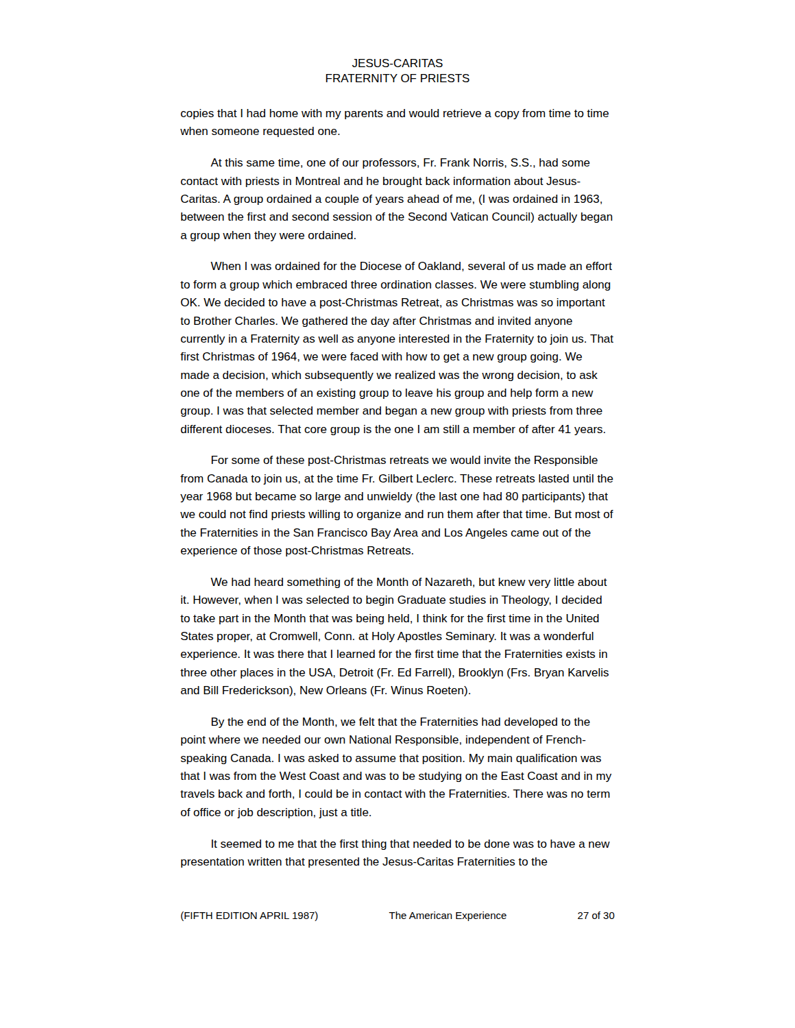JESUS-CARITAS FRATERNITY OF PRIESTS
copies that I had home with my parents and would retrieve a copy from time to time when someone requested one.
At this same time, one of our professors, Fr. Frank Norris, S.S., had some contact with priests in Montreal and he brought back information about Jesus-Caritas. A group ordained a couple of years ahead of me, (I was ordained in 1963, between the first and second session of the Second Vatican Council) actually began a group when they were ordained.
When I was ordained for the Diocese of Oakland, several of us made an effort to form a group which embraced three ordination classes. We were stumbling along OK. We decided to have a post-Christmas Retreat, as Christmas was so important to Brother Charles. We gathered the day after Christmas and invited anyone currently in a Fraternity as well as anyone interested in the Fraternity to join us. That first Christmas of 1964, we were faced with how to get a new group going. We made a decision, which subsequently we realized was the wrong decision, to ask one of the members of an existing group to leave his group and help form a new group. I was that selected member and began a new group with priests from three different dioceses. That core group is the one I am still a member of after 41 years.
For some of these post-Christmas retreats we would invite the Responsible from Canada to join us, at the time Fr. Gilbert Leclerc. These retreats lasted until the year 1968 but became so large and unwieldy (the last one had 80 participants) that we could not find priests willing to organize and run them after that time. But most of the Fraternities in the San Francisco Bay Area and Los Angeles came out of the experience of those post-Christmas Retreats.
We had heard something of the Month of Nazareth, but knew very little about it. However, when I was selected to begin Graduate studies in Theology, I decided to take part in the Month that was being held, I think for the first time in the United States proper, at Cromwell, Conn. at Holy Apostles Seminary. It was a wonderful experience. It was there that I learned for the first time that the Fraternities exists in three other places in the USA, Detroit (Fr. Ed Farrell), Brooklyn (Frs. Bryan Karvelis and Bill Frederickson), New Orleans (Fr. Winus Roeten).
By the end of the Month, we felt that the Fraternities had developed to the point where we needed our own National Responsible, independent of French-speaking Canada. I was asked to assume that position. My main qualification was that I was from the West Coast and was to be studying on the East Coast and in my travels back and forth, I could be in contact with the Fraternities. There was no term of office or job description, just a title.
It seemed to me that the first thing that needed to be done was to have a new presentation written that presented the Jesus-Caritas Fraternities to the
(FIFTH EDITION APRIL 1987) The American Experience 27 of 30